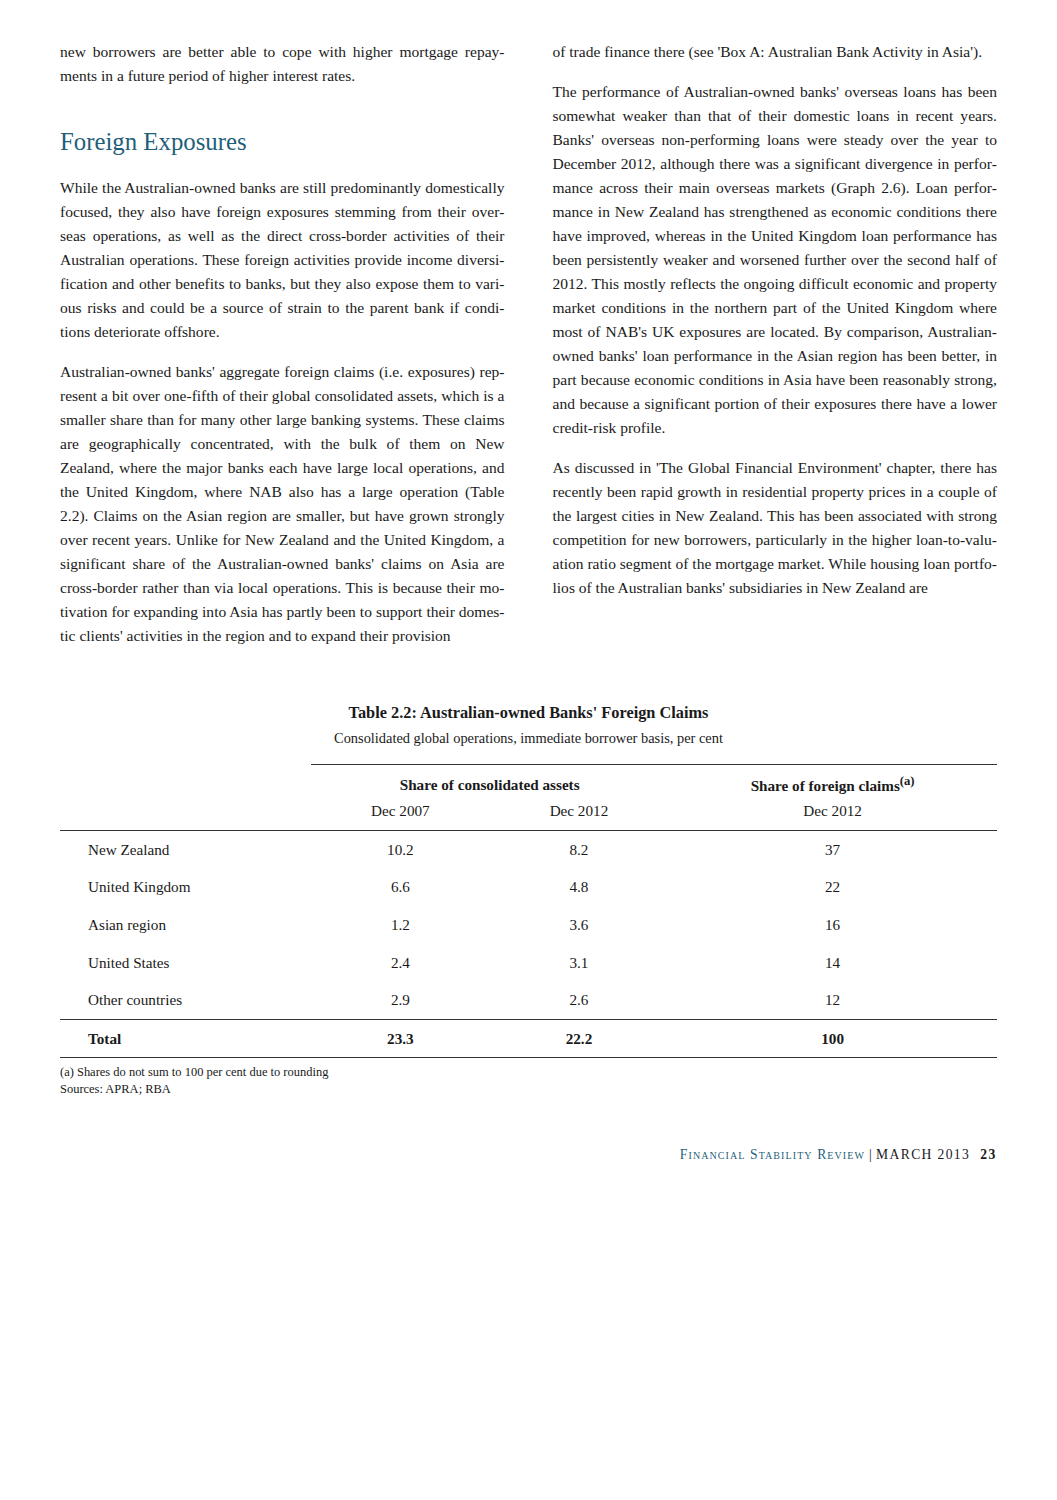new borrowers are better able to cope with higher mortgage repayments in a future period of higher interest rates.
Foreign Exposures
While the Australian-owned banks are still predominantly domestically focused, they also have foreign exposures stemming from their overseas operations, as well as the direct cross-border activities of their Australian operations. These foreign activities provide income diversification and other benefits to banks, but they also expose them to various risks and could be a source of strain to the parent bank if conditions deteriorate offshore.
Australian-owned banks' aggregate foreign claims (i.e. exposures) represent a bit over one-fifth of their global consolidated assets, which is a smaller share than for many other large banking systems. These claims are geographically concentrated, with the bulk of them on New Zealand, where the major banks each have large local operations, and the United Kingdom, where NAB also has a large operation (Table 2.2). Claims on the Asian region are smaller, but have grown strongly over recent years. Unlike for New Zealand and the United Kingdom, a significant share of the Australian-owned banks' claims on Asia are cross-border rather than via local operations. This is because their motivation for expanding into Asia has partly been to support their domestic clients' activities in the region and to expand their provision
of trade finance there (see 'Box A: Australian Bank Activity in Asia').
The performance of Australian-owned banks' overseas loans has been somewhat weaker than that of their domestic loans in recent years. Banks' overseas non-performing loans were steady over the year to December 2012, although there was a significant divergence in performance across their main overseas markets (Graph 2.6). Loan performance in New Zealand has strengthened as economic conditions there have improved, whereas in the United Kingdom loan performance has been persistently weaker and worsened further over the second half of 2012. This mostly reflects the ongoing difficult economic and property market conditions in the northern part of the United Kingdom where most of NAB's UK exposures are located. By comparison, Australian-owned banks' loan performance in the Asian region has been better, in part because economic conditions in Asia have been reasonably strong, and because a significant portion of their exposures there have a lower credit-risk profile.
As discussed in 'The Global Financial Environment' chapter, there has recently been rapid growth in residential property prices in a couple of the largest cities in New Zealand. This has been associated with strong competition for new borrowers, particularly in the higher loan-to-valuation ratio segment of the mortgage market. While housing loan portfolios of the Australian banks' subsidiaries in New Zealand are
Table 2.2: Australian-owned Banks' Foreign Claims
Consolidated global operations, immediate borrower basis, per cent
| | Share of consolidated assets | Share of foreign claims (a) |
| --- | --- | --- |
| | Dec 2007 | Dec 2012 | Dec 2012 |
| New Zealand | 10.2 | 8.2 | 37 |
| United Kingdom | 6.6 | 4.8 | 22 |
| Asian region | 1.2 | 3.6 | 16 |
| United States | 2.4 | 3.1 | 14 |
| Other countries | 2.9 | 2.6 | 12 |
| Total | 23.3 | 22.2 | 100 |
(a) Shares do not sum to 100 per cent due to rounding
Sources: APRA; RBA
Financial Stability Review | MARCH 201323